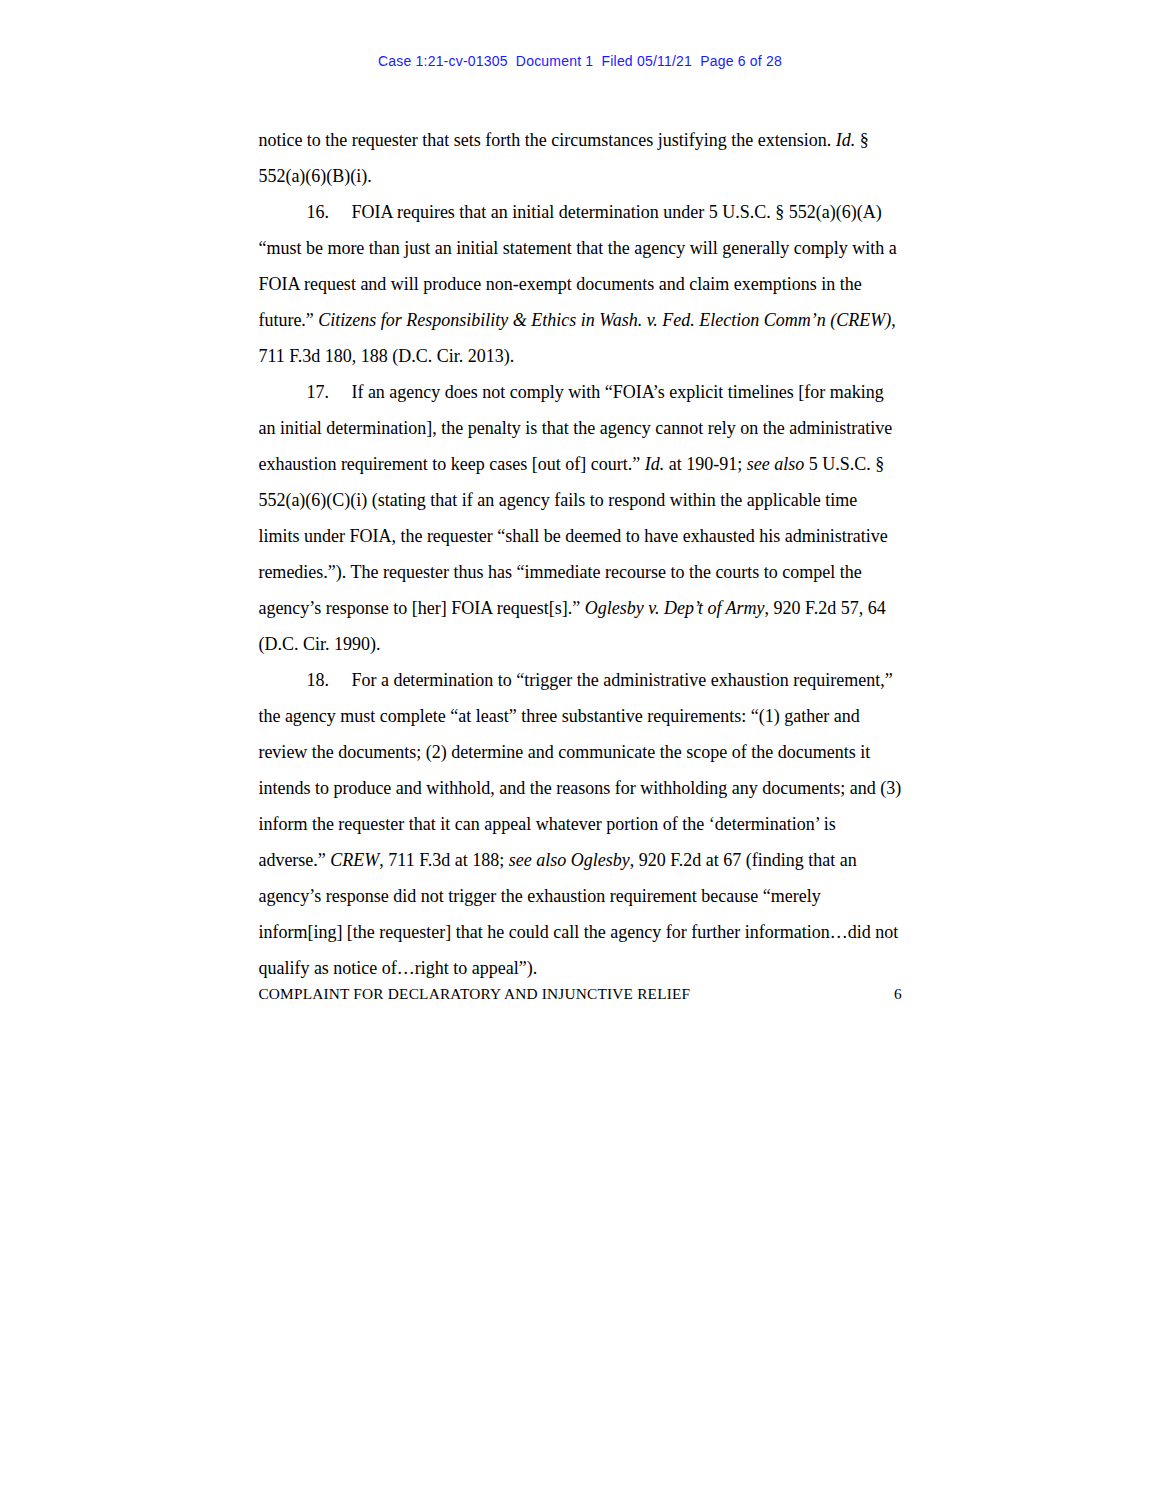Case 1:21-cv-01305 Document 1 Filed 05/11/21 Page 6 of 28
notice to the requester that sets forth the circumstances justifying the extension. Id. § 552(a)(6)(B)(i).
16. FOIA requires that an initial determination under 5 U.S.C. § 552(a)(6)(A) “must be more than just an initial statement that the agency will generally comply with a FOIA request and will produce non-exempt documents and claim exemptions in the future.” Citizens for Responsibility & Ethics in Wash. v. Fed. Election Comm’n (CREW), 711 F.3d 180, 188 (D.C. Cir. 2013).
17. If an agency does not comply with “FOIA’s explicit timelines [for making an initial determination], the penalty is that the agency cannot rely on the administrative exhaustion requirement to keep cases [out of] court.” Id. at 190-91; see also 5 U.S.C. § 552(a)(6)(C)(i) (stating that if an agency fails to respond within the applicable time limits under FOIA, the requester “shall be deemed to have exhausted his administrative remedies.”). The requester thus has “immediate recourse to the courts to compel the agency’s response to [her] FOIA request[s].” Oglesby v. Dep’t of Army, 920 F.2d 57, 64 (D.C. Cir. 1990).
18. For a determination to “trigger the administrative exhaustion requirement,” the agency must complete “at least” three substantive requirements: “(1) gather and review the documents; (2) determine and communicate the scope of the documents it intends to produce and withhold, and the reasons for withholding any documents; and (3) inform the requester that it can appeal whatever portion of the ‘determination’ is adverse.” CREW, 711 F.3d at 188; see also Oglesby, 920 F.2d at 67 (finding that an agency’s response did not trigger the exhaustion requirement because “merely inform[ing] [the requester] that he could call the agency for further information…did not qualify as notice of…right to appeal”).
COMPLAINT FOR DECLARATORY AND INJUNCTIVE RELIEF 6